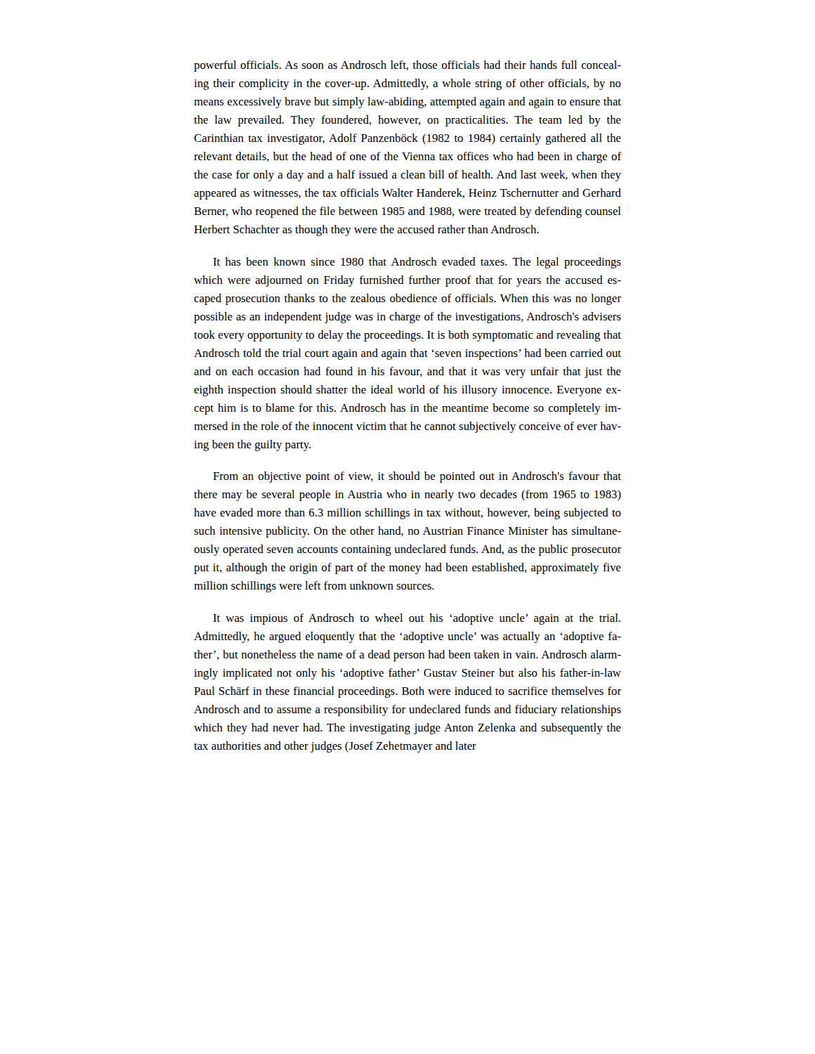powerful officials. As soon as Androsch left, those officials had their hands full concealing their complicity in the cover-up. Admittedly, a whole string of other officials, by no means excessively brave but simply law-abiding, attempted again and again to ensure that the law prevailed. They foundered, however, on practicalities. The team led by the Carinthian tax investigator, Adolf Panzenböck (1982 to 1984) certainly gathered all the relevant details, but the head of one of the Vienna tax offices who had been in charge of the case for only a day and a half issued a clean bill of health. And last week, when they appeared as witnesses, the tax officials Walter Handerek, Heinz Tschernutter and Gerhard Berner, who reopened the file between 1985 and 1988, were treated by defending counsel Herbert Schachter as though they were the accused rather than Androsch.
It has been known since 1980 that Androsch evaded taxes. The legal proceedings which were adjourned on Friday furnished further proof that for years the accused escaped prosecution thanks to the zealous obedience of officials. When this was no longer possible as an independent judge was in charge of the investigations, Androsch's advisers took every opportunity to delay the proceedings. It is both symptomatic and revealing that Androsch told the trial court again and again that ‘seven inspections’ had been carried out and on each occasion had found in his favour, and that it was very unfair that just the eighth inspection should shatter the ideal world of his illusory innocence. Everyone except him is to blame for this. Androsch has in the meantime become so completely immersed in the role of the innocent victim that he cannot subjectively conceive of ever having been the guilty party.
From an objective point of view, it should be pointed out in Androsch's favour that there may be several people in Austria who in nearly two decades (from 1965 to 1983) have evaded more than 6.3 million schillings in tax without, however, being subjected to such intensive publicity. On the other hand, no Austrian Finance Minister has simultaneously operated seven accounts containing undeclared funds. And, as the public prosecutor put it, although the origin of part of the money had been established, approximately five million schillings were left from unknown sources.
It was impious of Androsch to wheel out his ‘adoptive uncle’ again at the trial. Admittedly, he argued eloquently that the ‘adoptive uncle’ was actually an ‘adoptive father’, but nonetheless the name of a dead person had been taken in vain. Androsch alarmingly implicated not only his ‘adoptive father’ Gustav Steiner but also his father-in-law Paul Schärf in these financial proceedings. Both were induced to sacrifice themselves for Androsch and to assume a responsibility for undeclared funds and fiduciary relationships which they had never had. The investigating judge Anton Zelenka and subsequently the tax authorities and other judges (Josef Zehetmayer and later